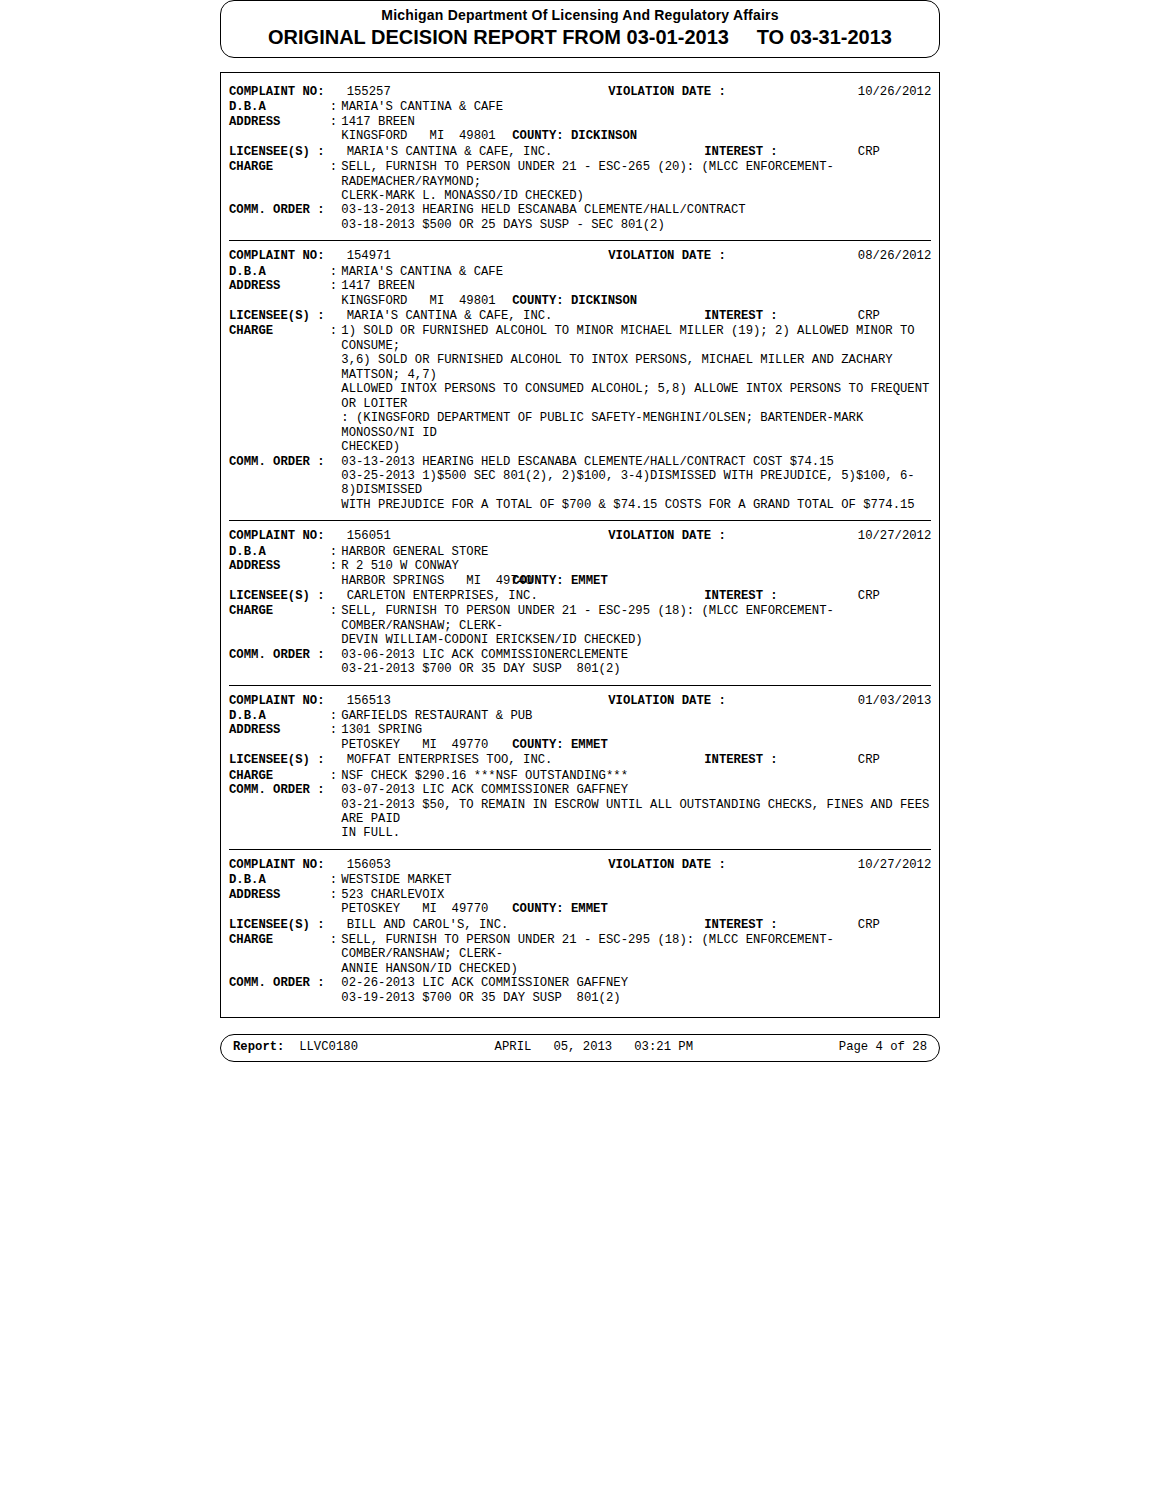Michigan Department Of Licensing And Regulatory Affairs
ORIGINAL DECISION REPORT FROM 03-01-2013 TO 03-31-2013
COMPLAINT NO: 155257 VIOLATION DATE : 10/26/2012
| D.B.A | : | MARIA'S CANTINA & CAFE |
| ADDRESS | : | 1417 BREEN |
KINGSFORD MI 49801 COUNTY: DICKINSON
LICENSEE(S) : MARIA'S CANTINA & CAFE, INC. INTEREST : CRP
| CHARGE | : | SELL, FURNISH TO PERSON UNDER 21 - ESC-265 (20): (MLCC ENFORCEMENT-RADEMACHER/RAYMOND; CLERK-MARK L. MONASSO/ID CHECKED) |
| COMM. ORDER : | | 03-13-2013 HEARING HELD ESCANABA CLEMENTE/HALL/CONTRACT |
| | | 03-18-2013 $500 OR 25 DAYS SUSP - SEC 801(2) |
COMPLAINT NO: 154971 VIOLATION DATE : 08/26/2012
| D.B.A | : | MARIA'S CANTINA & CAFE |
| ADDRESS | : | 1417 BREEN |
KINGSFORD MI 49801 COUNTY: DICKINSON
LICENSEE(S) : MARIA'S CANTINA & CAFE, INC. INTEREST : CRP
| CHARGE | : | 1) SOLD OR FURNISHED ALCOHOL TO MINOR MICHAEL MILLER (19); 2) ALLOWED MINOR TO CONSUME; 3,6) SOLD OR FURNISHED ALCOHOL TO INTOX PERSONS, MICHAEL MILLER AND ZACHARY MATTSON; 4,7) ALLOWED INTOX PERSONS TO CONSUMED ALCOHOL; 5,8) ALLOWE INTOX PERSONS TO FREQUENT OR LOITER : (KINGSFORD DEPARTMENT OF PUBLIC SAFETY-MENGHINI/OLSEN; BARTENDER-MARK MONOSSO/NI ID CHECKED) |
| COMM. ORDER : | | 03-13-2013 HEARING HELD ESCANABA CLEMENTE/HALL/CONTRACT COST $74.15 |
| | | 03-25-2013 1)$500 SEC 801(2), 2)$100, 3-4)DISMISSED WITH PREJUDICE, 5)$100, 6-8)DISMISSED WITH PREJUDICE FOR A TOTAL OF $700 & $74.15 COSTS FOR A GRAND TOTAL OF $774.15 |
COMPLAINT NO: 156051 VIOLATION DATE : 10/27/2012
| D.B.A | : | HARBOR GENERAL STORE |
| ADDRESS | : | R 2 510 W CONWAY |
HARBOR SPRINGS MI 49740 COUNTY: EMMET
LICENSEE(S) : CARLETON ENTERPRISES, INC. INTEREST : CRP
| CHARGE | : | SELL, FURNISH TO PERSON UNDER 21 - ESC-295 (18): (MLCC ENFORCEMENT-COMBER/RANSHAW; CLERK- DEVIN WILLIAM-CODONI ERICKSEN/ID CHECKED) |
| COMM. ORDER : | | 03-06-2013 LIC ACK COMMISSIONERCLEMENTE |
| | | 03-21-2013 $700 OR 35 DAY SUSP 801(2) |
COMPLAINT NO: 156513 VIOLATION DATE : 01/03/2013
| D.B.A | : | GARFIELDS RESTAURANT & PUB |
| ADDRESS | : | 1301 SPRING |
PETOSKEY MI 49770 COUNTY: EMMET
LICENSEE(S) : MOFFAT ENTERPRISES TOO, INC. INTEREST : CRP
| CHARGE | : | NSF CHECK $290.16 ***NSF OUTSTANDING*** |
| COMM. ORDER : | | 03-07-2013 LIC ACK COMMISSIONER GAFFNEY |
| | | 03-21-2013 $50, TO REMAIN IN ESCROW UNTIL ALL OUTSTANDING CHECKS, FINES AND FEES ARE PAID IN FULL. |
COMPLAINT NO: 156053 VIOLATION DATE : 10/27/2012
| D.B.A | : | WESTSIDE MARKET |
| ADDRESS | : | 523 CHARLEVOIX |
PETOSKEY MI 49770 COUNTY: EMMET
LICENSEE(S) : BILL AND CAROL'S, INC. INTEREST : CRP
| CHARGE | : | SELL, FURNISH TO PERSON UNDER 21 - ESC-295 (18): (MLCC ENFORCEMENT-COMBER/RANSHAW; CLERK- ANNIE HANSON/ID CHECKED) |
| COMM. ORDER : | | 02-26-2013 LIC ACK COMMISSIONER GAFFNEY |
| | | 03-19-2013 $700 OR 35 DAY SUSP 801(2) |
Report: LLVC0180 APRIL 05, 2013 03:21 PM Page 4 of 28